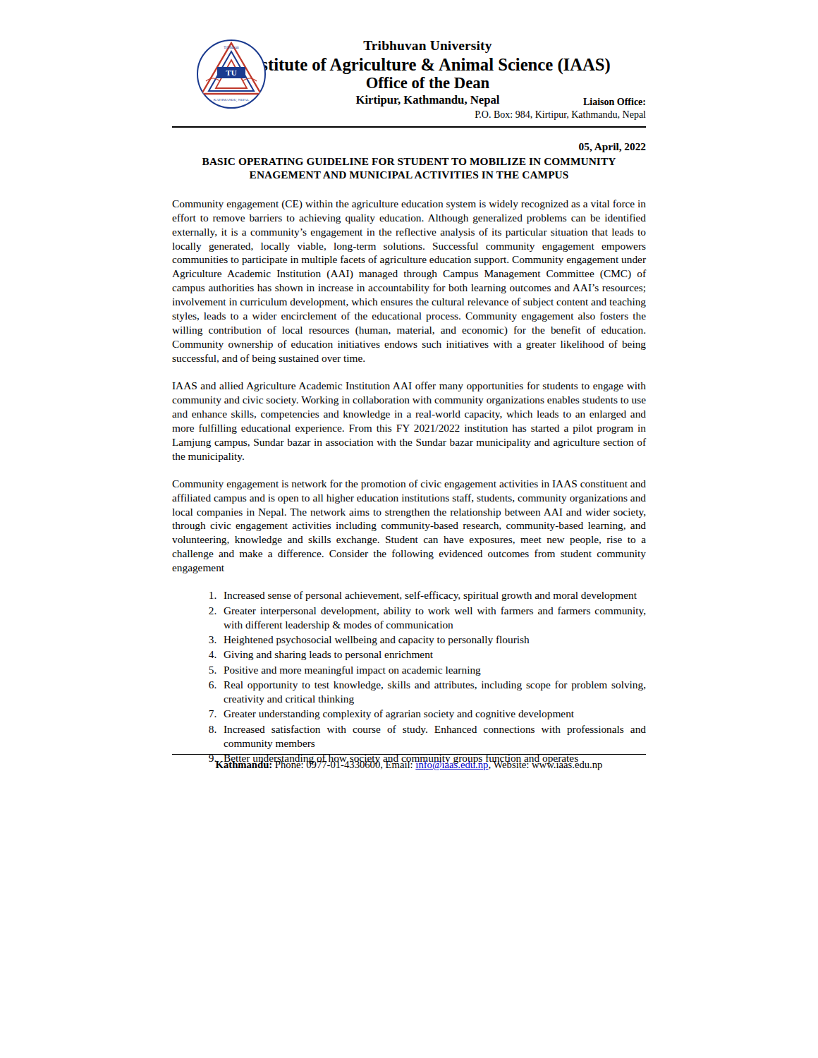TU Tribhuvan KATHMANDU, NEPAL
Tribhuvan University
Institute of Agriculture & Animal Science (IAAS)
Office of the Dean
Kirtipur, Kathmandu, Nepal
Liaison Office:
P.O. Box: 984, Kirtipur, Kathmandu, Nepal
05, April, 2022
Basic Operating Guideline for Student to Mobilize in Community Enagement and Municipal Activities in the Campus
Community engagement (CE) within the agriculture education system is widely recognized as a vital force in effort to remove barriers to achieving quality education. Although generalized problems can be identified externally, it is a community’s engagement in the reflective analysis of its particular situation that leads to locally generated, locally viable, long-term solutions. Successful community engagement empowers communities to participate in multiple facets of agriculture education support. Community engagement under Agriculture Academic Institution (AAI) managed through Campus Management Committee (CMC) of campus authorities has shown in increase in accountability for both learning outcomes and AAI’s resources; involvement in curriculum development, which ensures the cultural relevance of subject content and teaching styles, leads to a wider encirclement of the educational process. Community engagement also fosters the willing contribution of local resources (human, material, and economic) for the benefit of education. Community ownership of education initiatives endows such initiatives with a greater likelihood of being successful, and of being sustained over time.
IAAS and allied Agriculture Academic Institution AAI offer many opportunities for students to engage with community and civic society. Working in collaboration with community organizations enables students to use and enhance skills, competencies and knowledge in a real-world capacity, which leads to an enlarged and more fulfilling educational experience. From this FY 2021/2022 institution has started a pilot program in Lamjung campus, Sundar bazar in association with the Sundar bazar municipality and agriculture section of the municipality.
Community engagement is network for the promotion of civic engagement activities in IAAS constituent and affiliated campus and is open to all higher education institutions staff, students, community organizations and local companies in Nepal. The network aims to strengthen the relationship between AAI and wider society, through civic engagement activities including community-based research, community-based learning, and volunteering, knowledge and skills exchange. Student can have exposures, meet new people, rise to a challenge and make a difference. Consider the following evidenced outcomes from student community engagement
Increased sense of personal achievement, self-efficacy, spiritual growth and moral development
Greater interpersonal development, ability to work well with farmers and farmers community, with different leadership & modes of communication
Heightened psychosocial wellbeing and capacity to personally flourish
Giving and sharing leads to personal enrichment
Positive and more meaningful impact on academic learning
Real opportunity to test knowledge, skills and attributes, including scope for problem solving, creativity and critical thinking
Greater understanding complexity of agrarian society and cognitive development
Increased satisfaction with course of study. Enhanced connections with professionals and community members
Better understanding of how society and community groups function and operates
Kathmandu: Phone: 0977-01-4330600, Email: info@iaas.edu.np, Website: www.iaas.edu.np